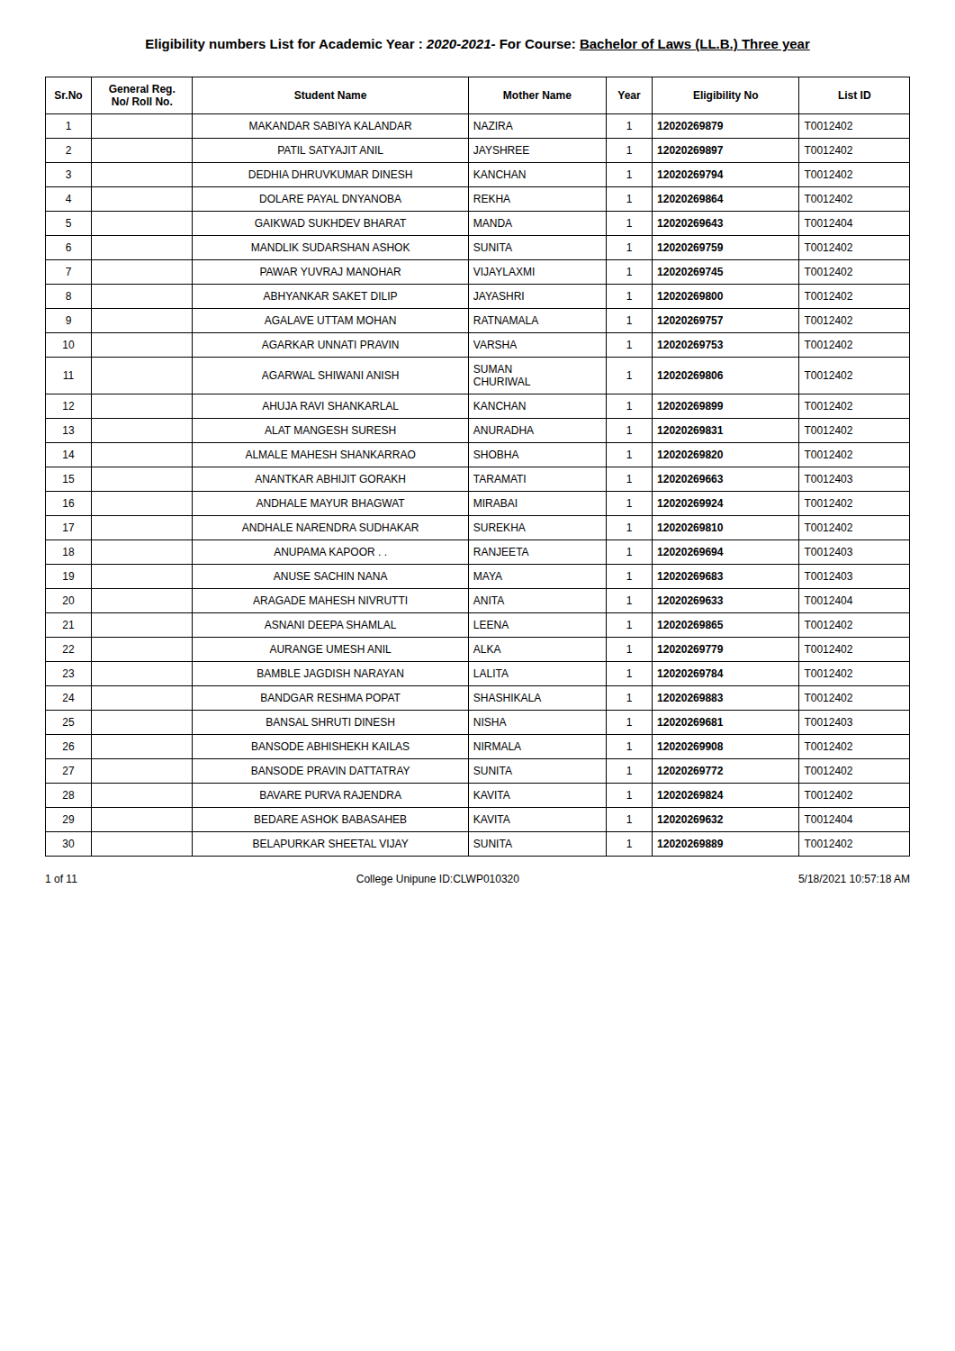Eligibility numbers List for Academic Year : 2020-2021- For Course: Bachelor of Laws (LL.B.) Three year
| Sr.No | General Reg. No/ Roll No. | Student Name | Mother Name | Year | Eligibility No | List ID |
| --- | --- | --- | --- | --- | --- | --- |
| 1 | | MAKANDAR SABIYA KALANDAR | NAZIRA | 1 | 12020269879 | T0012402 |
| 2 | | PATIL SATYAJIT ANIL | JAYSHREE | 1 | 12020269897 | T0012402 |
| 3 | | DEDHIA DHRUVKUMAR DINESH | KANCHAN | 1 | 12020269794 | T0012402 |
| 4 | | DOLARE PAYAL DNYANOBA | REKHA | 1 | 12020269864 | T0012402 |
| 5 | | GAIKWAD SUKHDEV BHARAT | MANDA | 1 | 12020269643 | T0012404 |
| 6 | | MANDLIK SUDARSHAN ASHOK | SUNITA | 1 | 12020269759 | T0012402 |
| 7 | | PAWAR YUVRAJ MANOHAR | VIJAYLAXMI | 1 | 12020269745 | T0012402 |
| 8 | | ABHYANKAR SAKET DILIP | JAYASHRI | 1 | 12020269800 | T0012402 |
| 9 | | AGALAVE UTTAM MOHAN | RATNAMALA | 1 | 12020269757 | T0012402 |
| 10 | | AGARKAR UNNATI PRAVIN | VARSHA | 1 | 12020269753 | T0012402 |
| 11 | | AGARWAL SHIWANI ANISH | SUMAN CHURIWAL | 1 | 12020269806 | T0012402 |
| 12 | | AHUJA RAVI SHANKARLAL | KANCHAN | 1 | 12020269899 | T0012402 |
| 13 | | ALAT MANGESH SURESH | ANURADHA | 1 | 12020269831 | T0012402 |
| 14 | | ALMALE MAHESH SHANKARRAO | SHOBHA | 1 | 12020269820 | T0012402 |
| 15 | | ANANTKAR ABHIJIT GORAKH | TARAMATI | 1 | 12020269663 | T0012403 |
| 16 | | ANDHALE MAYUR BHAGWAT | MIRABAI | 1 | 12020269924 | T0012402 |
| 17 | | ANDHALE NARENDRA SUDHAKAR | SUREKHA | 1 | 12020269810 | T0012402 |
| 18 | | ANUPAMA KAPOOR . . | RANJEETA | 1 | 12020269694 | T0012403 |
| 19 | | ANUSE SACHIN NANA | MAYA | 1 | 12020269683 | T0012403 |
| 20 | | ARAGADE MAHESH NIVRUTTI | ANITA | 1 | 12020269633 | T0012404 |
| 21 | | ASNANI DEEPA SHAMLAL | LEENA | 1 | 12020269865 | T0012402 |
| 22 | | AURANGE UMESH ANIL | ALKA | 1 | 12020269779 | T0012402 |
| 23 | | BAMBLE JAGDISH NARAYAN | LALITA | 1 | 12020269784 | T0012402 |
| 24 | | BANDGAR RESHMA POPAT | SHASHIKALA | 1 | 12020269883 | T0012402 |
| 25 | | BANSAL SHRUTI DINESH | NISHA | 1 | 12020269681 | T0012403 |
| 26 | | BANSODE ABHISHEKH KAILAS | NIRMALA | 1 | 12020269908 | T0012402 |
| 27 | | BANSODE PRAVIN DATTATRAY | SUNITA | 1 | 12020269772 | T0012402 |
| 28 | | BAVARE PURVA RAJENDRA | KAVITA | 1 | 12020269824 | T0012402 |
| 29 | | BEDARE ASHOK BABASAHEB | KAVITA | 1 | 12020269632 | T0012404 |
| 30 | | BELAPURKAR SHEETAL VIJAY | SUNITA | 1 | 12020269889 | T0012402 |
1 of 11 College Unipune ID:CLWP010320 5/18/2021 10:57:18 AM